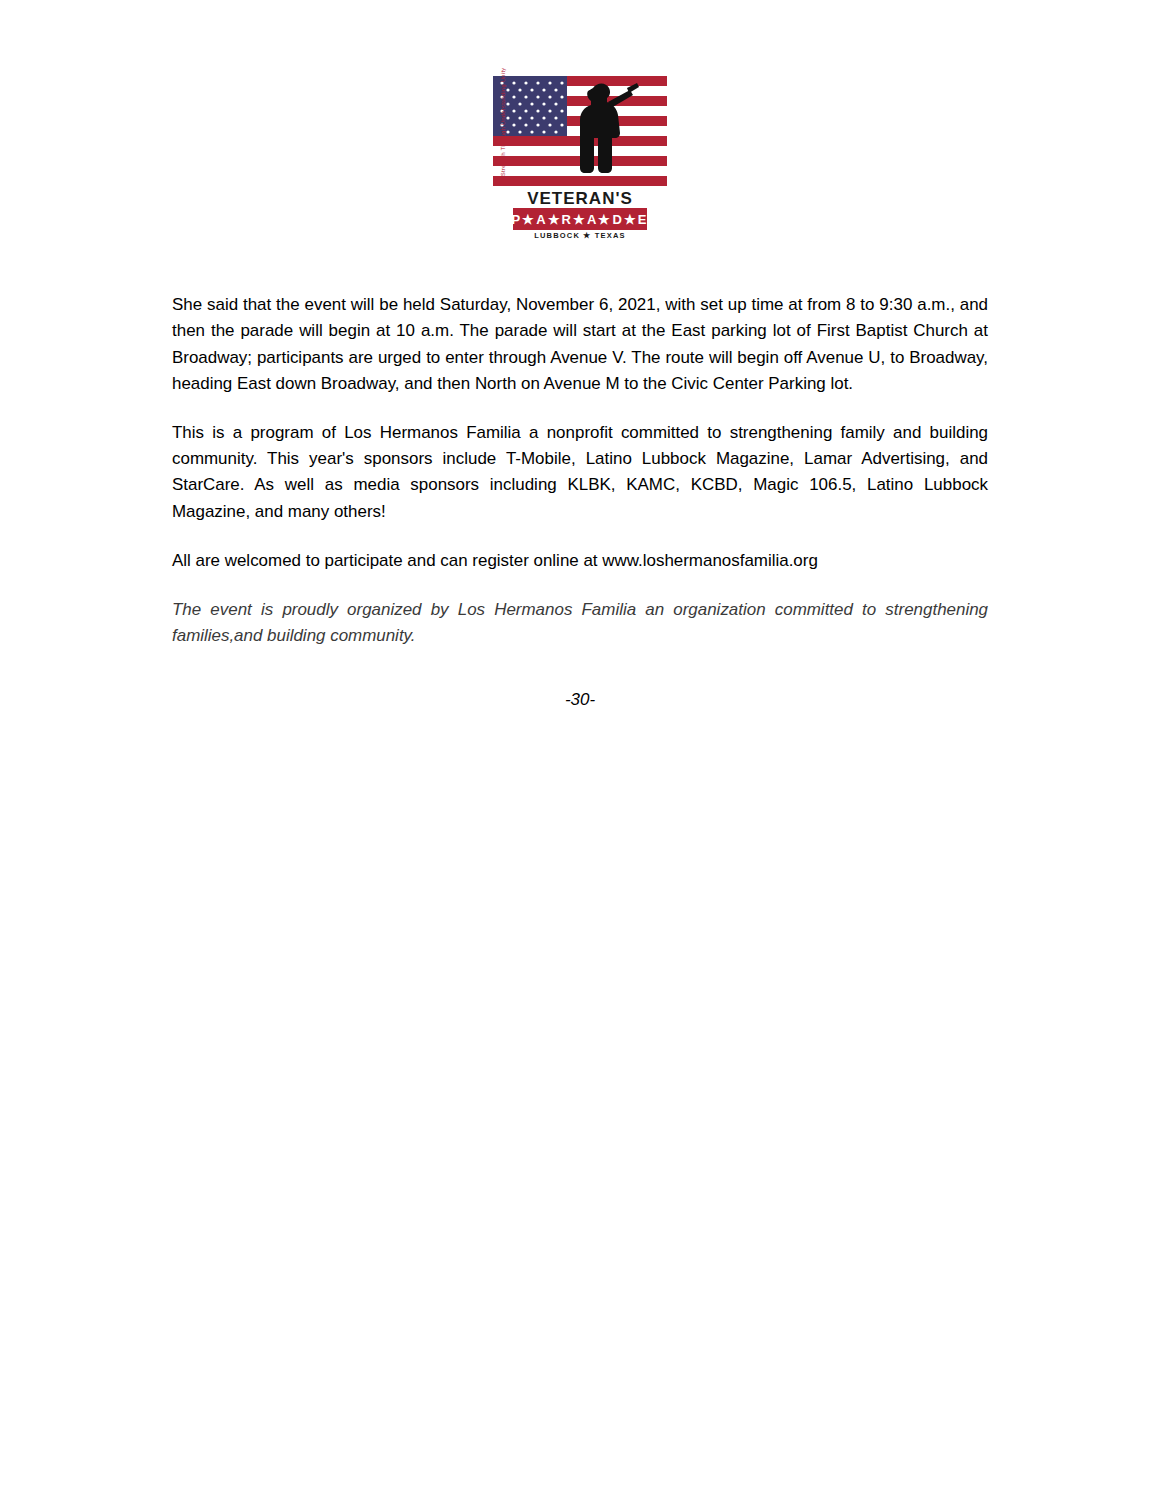Strength Through Understanding Unity VETERAN'S P★A★R★A★D★E LUBBOCK ★ TEXAS
She said that the event will be held Saturday, November 6, 2021, with set up time at from 8 to 9:30 a.m., and then the parade will begin at 10 a.m. The parade will start at the East parking lot of First Baptist Church at Broadway; participants are urged to enter through Avenue V. The route will begin off Avenue U, to Broadway, heading East down Broadway, and then North on Avenue M to the Civic Center Parking lot.
This is a program of Los Hermanos Familia a nonprofit committed to strengthening family and building community. This year's sponsors include T-Mobile, Latino Lubbock Magazine, Lamar Advertising, and StarCare. As well as media sponsors including KLBK, KAMC, KCBD, Magic 106.5, Latino Lubbock Magazine, and many others!
All are welcomed to participate and can register online at www.loshermanosfamilia.org
The event is proudly organized by Los Hermanos Familia an organization committed to strengthening families,and building community.
-30-